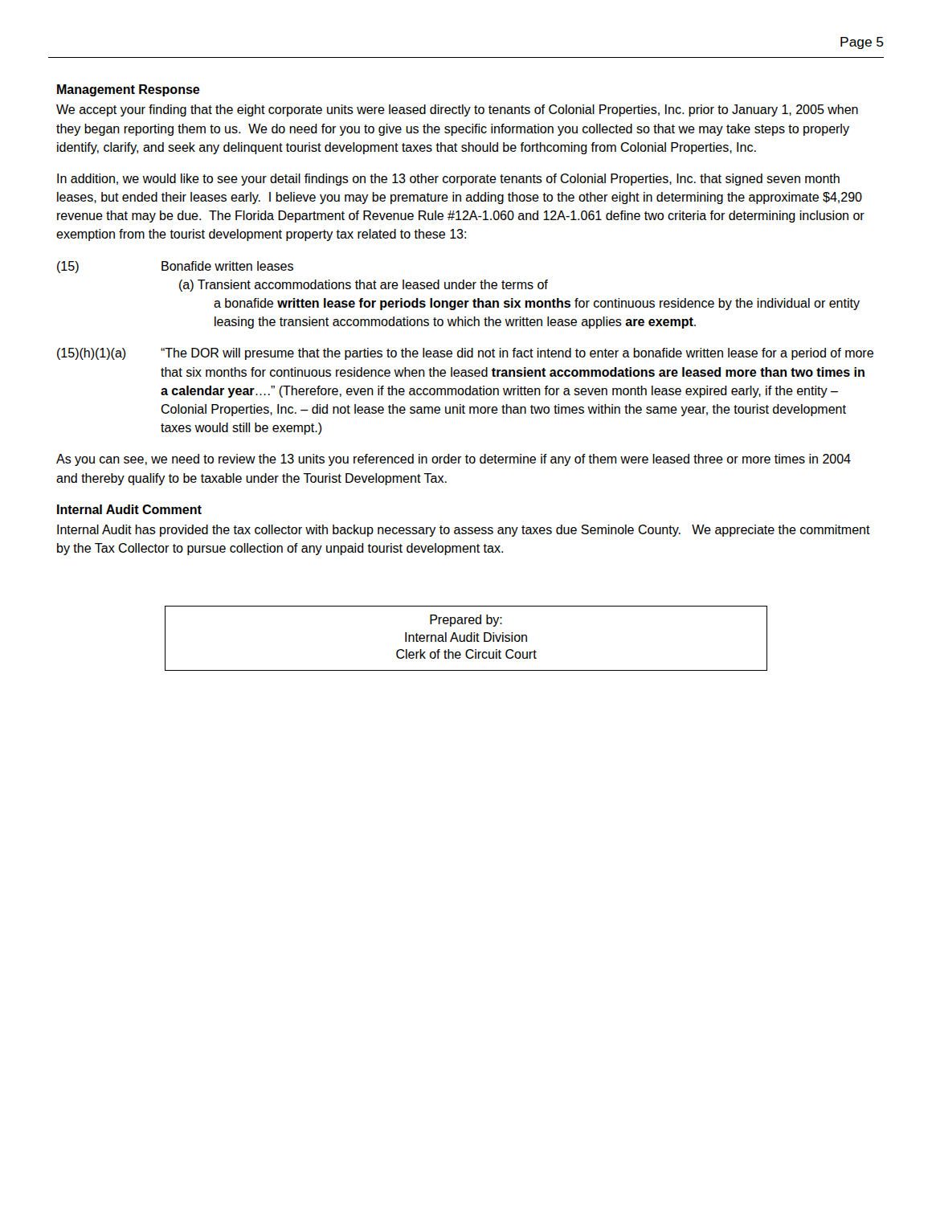Page 5
Management Response
We accept your finding that the eight corporate units were leased directly to tenants of Colonial Properties, Inc. prior to January 1, 2005 when they began reporting them to us. We do need for you to give us the specific information you collected so that we may take steps to properly identify, clarify, and seek any delinquent tourist development taxes that should be forthcoming from Colonial Properties, Inc.
In addition, we would like to see your detail findings on the 13 other corporate tenants of Colonial Properties, Inc. that signed seven month leases, but ended their leases early. I believe you may be premature in adding those to the other eight in determining the approximate $4,290 revenue that may be due. The Florida Department of Revenue Rule #12A-1.060 and 12A-1.061 define two criteria for determining inclusion or exemption from the tourist development property tax related to these 13:
| (15) | Bonafide written leases |
| | (a) Transient accommodations that are leased under the terms of a bonafide written lease for periods longer than six months for continuous residence by the individual or entity leasing the transient accommodations to which the written lease applies are exempt . |
| (15)(h)(1)(a) | “The DOR will presume that the parties to the lease did not in fact intend to enter a bonafide written lease for a period of more that six months for continuous residence when the leased transient accommodations are leased more than two times in a calendar year ….” (Therefore, even if the accommodation written for a seven month lease expired early, if the entity – Colonial Properties, Inc. – did not lease the same unit more than two times within the same year, the tourist development taxes would still be exempt.) |
As you can see, we need to review the 13 units you referenced in order to determine if any of them were leased three or more times in 2004 and thereby qualify to be taxable under the Tourist Development Tax.
Internal Audit Comment
Internal Audit has provided the tax collector with backup necessary to assess any taxes due Seminole County. We appreciate the commitment by the Tax Collector to pursue collection of any unpaid tourist development tax.
Prepared by:
Internal Audit Division
Clerk of the Circuit Court